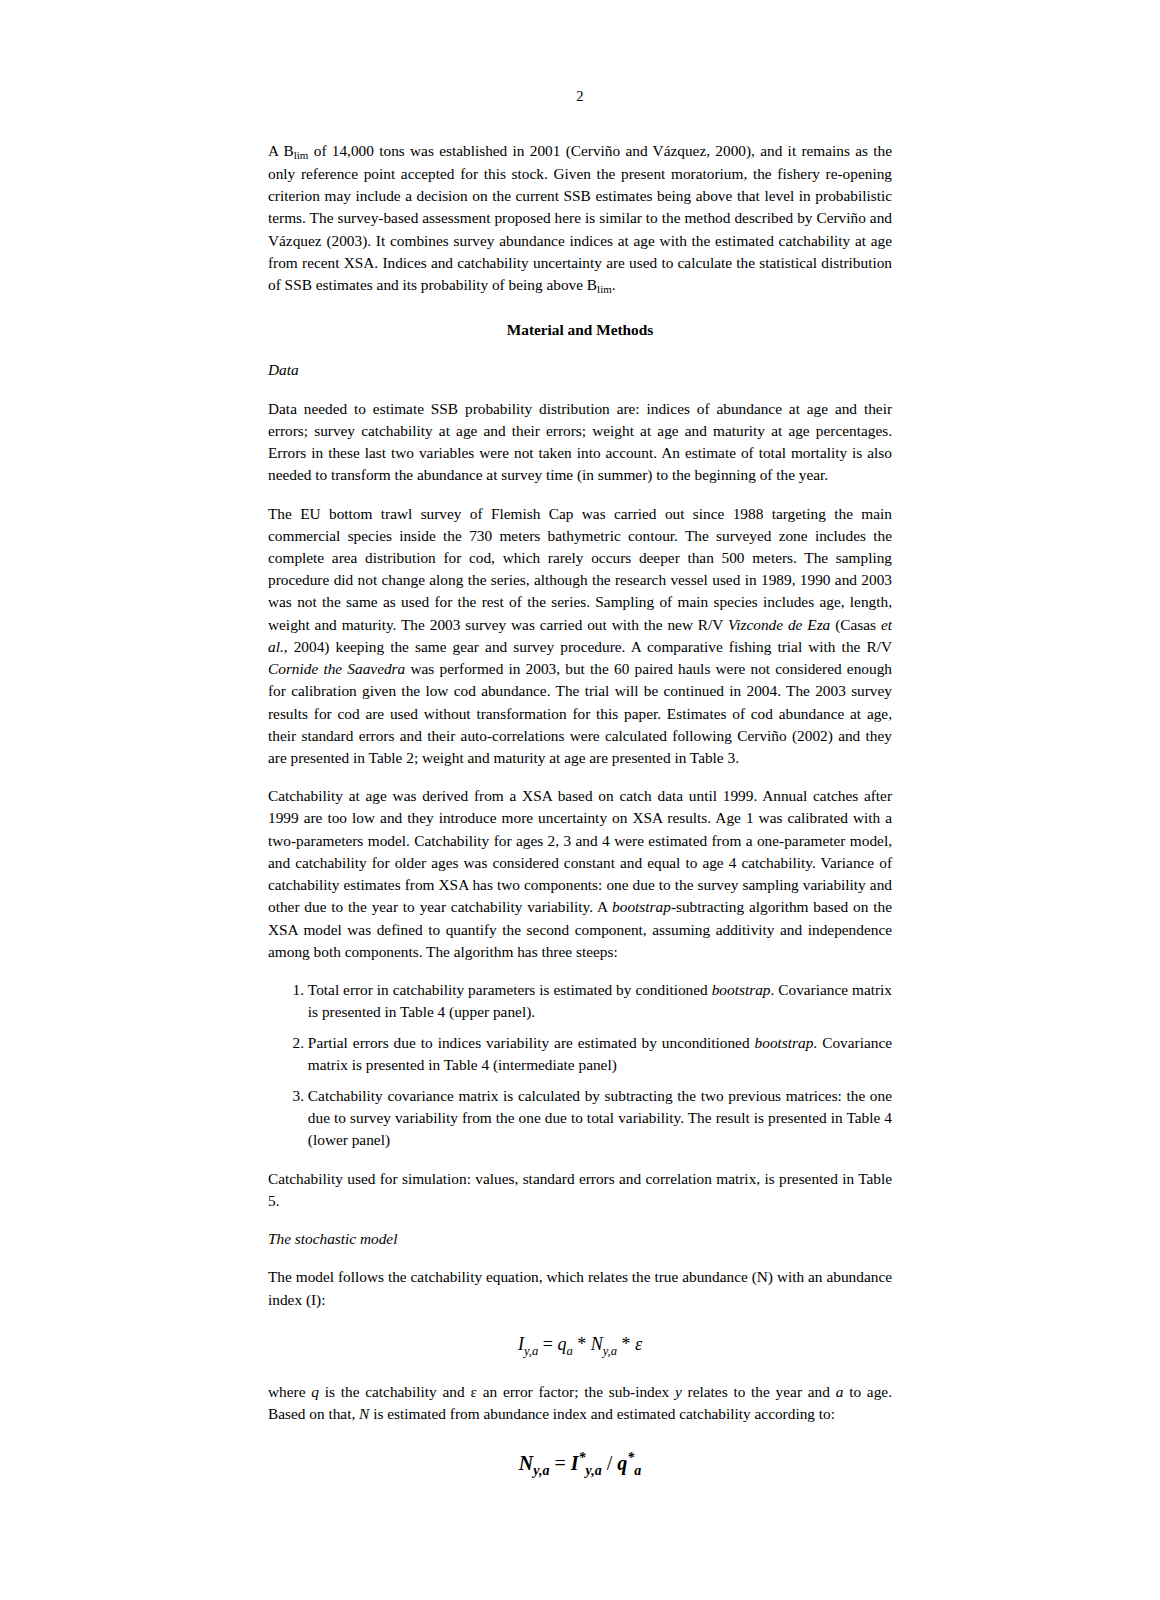2
A Blim of 14,000 tons was established in 2001 (Cerviño and Vázquez, 2000), and it remains as the only reference point accepted for this stock. Given the present moratorium, the fishery re-opening criterion may include a decision on the current SSB estimates being above that level in probabilistic terms. The survey-based assessment proposed here is similar to the method described by Cerviño and Vázquez (2003). It combines survey abundance indices at age with the estimated catchability at age from recent XSA. Indices and catchability uncertainty are used to calculate the statistical distribution of SSB estimates and its probability of being above Blim.
Material and Methods
Data
Data needed to estimate SSB probability distribution are: indices of abundance at age and their errors; survey catchability at age and their errors; weight at age and maturity at age percentages. Errors in these last two variables were not taken into account. An estimate of total mortality is also needed to transform the abundance at survey time (in summer) to the beginning of the year.
The EU bottom trawl survey of Flemish Cap was carried out since 1988 targeting the main commercial species inside the 730 meters bathymetric contour. The surveyed zone includes the complete area distribution for cod, which rarely occurs deeper than 500 meters. The sampling procedure did not change along the series, although the research vessel used in 1989, 1990 and 2003 was not the same as used for the rest of the series. Sampling of main species includes age, length, weight and maturity. The 2003 survey was carried out with the new R/V Vizconde de Eza (Casas et al., 2004) keeping the same gear and survey procedure. A comparative fishing trial with the R/V Cornide the Saavedra was performed in 2003, but the 60 paired hauls were not considered enough for calibration given the low cod abundance. The trial will be continued in 2004. The 2003 survey results for cod are used without transformation for this paper. Estimates of cod abundance at age, their standard errors and their auto-correlations were calculated following Cerviño (2002) and they are presented in Table 2; weight and maturity at age are presented in Table 3.
Catchability at age was derived from a XSA based on catch data until 1999. Annual catches after 1999 are too low and they introduce more uncertainty on XSA results. Age 1 was calibrated with a two-parameters model. Catchability for ages 2, 3 and 4 were estimated from a one-parameter model, and catchability for older ages was considered constant and equal to age 4 catchability. Variance of catchability estimates from XSA has two components: one due to the survey sampling variability and other due to the year to year catchability variability. A bootstrap-subtracting algorithm based on the XSA model was defined to quantify the second component, assuming additivity and independence among both components. The algorithm has three steeps:
Total error in catchability parameters is estimated by conditioned bootstrap. Covariance matrix is presented in Table 4 (upper panel).
Partial errors due to indices variability are estimated by unconditioned bootstrap. Covariance matrix is presented in Table 4 (intermediate panel)
Catchability covariance matrix is calculated by subtracting the two previous matrices: the one due to survey variability from the one due to total variability. The result is presented in Table 4 (lower panel)
Catchability used for simulation: values, standard errors and correlation matrix, is presented in Table 5.
The stochastic model
The model follows the catchability equation, which relates the true abundance (N) with an abundance index (I):
Iy,a = qa * Ny,a * ε
where q is the catchability and ε an error factor; the sub-index y relates to the year and a to age. Based on that, N is estimated from abundance index and estimated catchability according to:
Ny,a = I*y,a / q*a